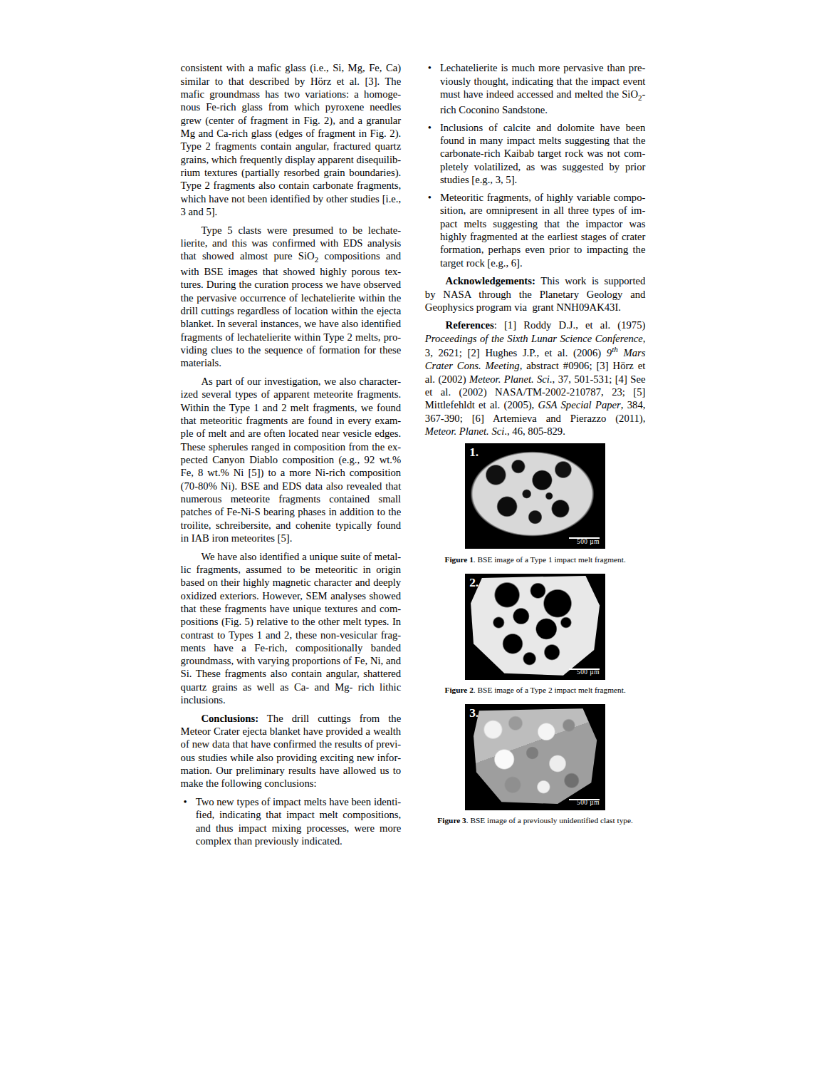consistent with a mafic glass (i.e., Si, Mg, Fe, Ca) similar to that described by Hörz et al. [3]. The mafic groundmass has two variations: a homogenous Fe-rich glass from which pyroxene needles grew (center of fragment in Fig. 2), and a granular Mg and Ca-rich glass (edges of fragment in Fig. 2). Type 2 fragments contain angular, fractured quartz grains, which frequently display apparent disequilibrium textures (partially resorbed grain boundaries). Type 2 fragments also contain carbonate fragments, which have not been identified by other studies [i.e., 3 and 5].
Type 5 clasts were presumed to be lechatelierite, and this was confirmed with EDS analysis that showed almost pure SiO2 compositions and with BSE images that showed highly porous textures. During the curation process we have observed the pervasive occurrence of lechatelierite within the drill cuttings regardless of location within the ejecta blanket. In several instances, we have also identified fragments of lechatelierite within Type 2 melts, providing clues to the sequence of formation for these materials.
As part of our investigation, we also characterized several types of apparent meteorite fragments. Within the Type 1 and 2 melt fragments, we found that meteoritic fragments are found in every example of melt and are often located near vesicle edges. These spherules ranged in composition from the expected Canyon Diablo composition (e.g., 92 wt.% Fe, 8 wt.% Ni [5]) to a more Ni-rich composition (70-80% Ni). BSE and EDS data also revealed that numerous meteorite fragments contained small patches of Fe-Ni-S bearing phases in addition to the troilite, schreibersite, and cohenite typically found in IAB iron meteorites [5].
We have also identified a unique suite of metallic fragments, assumed to be meteoritic in origin based on their highly magnetic character and deeply oxidized exteriors. However, SEM analyses showed that these fragments have unique textures and compositions (Fig. 5) relative to the other melt types. In contrast to Types 1 and 2, these non-vesicular fragments have a Fe-rich, compositionally banded groundmass, with varying proportions of Fe, Ni, and Si. These fragments also contain angular, shattered quartz grains as well as Ca- and Mg- rich lithic inclusions.
Conclusions: The drill cuttings from the Meteor Crater ejecta blanket have provided a wealth of new data that have confirmed the results of previous studies while also providing exciting new information. Our preliminary results have allowed us to make the following conclusions:
Two new types of impact melts have been identified, indicating that impact melt compositions, and thus impact mixing processes, were more complex than previously indicated.
Lechatelierite is much more pervasive than previously thought, indicating that the impact event must have indeed accessed and melted the SiO2-rich Coconino Sandstone.
Inclusions of calcite and dolomite have been found in many impact melts suggesting that the carbonate-rich Kaibab target rock was not completely volatilized, as was suggested by prior studies [e.g., 3, 5].
Meteoritic fragments, of highly variable composition, are omnipresent in all three types of impact melts suggesting that the impactor was highly fragmented at the earliest stages of crater formation, perhaps even prior to impacting the target rock [e.g., 6].
Acknowledgements: This work is supported by NASA through the Planetary Geology and Geophysics program via grant NNH09AK43I.
References: [1] Roddy D.J., et al. (1975) Proceedings of the Sixth Lunar Science Conference, 3, 2621; [2] Hughes J.P., et al. (2006) 9th Mars Crater Cons. Meeting, abstract #0906; [3] Hörz et al. (2002) Meteor. Planet. Sci., 37, 501-531; [4] See et al. (2002) NASA/TM-2002-210787, 23; [5] Mittlefehldt et al. (2005), GSA Special Paper, 384, 367-390; [6] Artemieva and Pierazzo (2011), Meteor. Planet. Sci., 46, 805-829.
1.
500 µm
Figure 1. BSE image of a Type 1 impact melt fragment.
2.
500 µm
Figure 2. BSE image of a Type 2 impact melt fragment.
3.
500 µm
Figure 3. BSE image of a previously unidentified clast type.